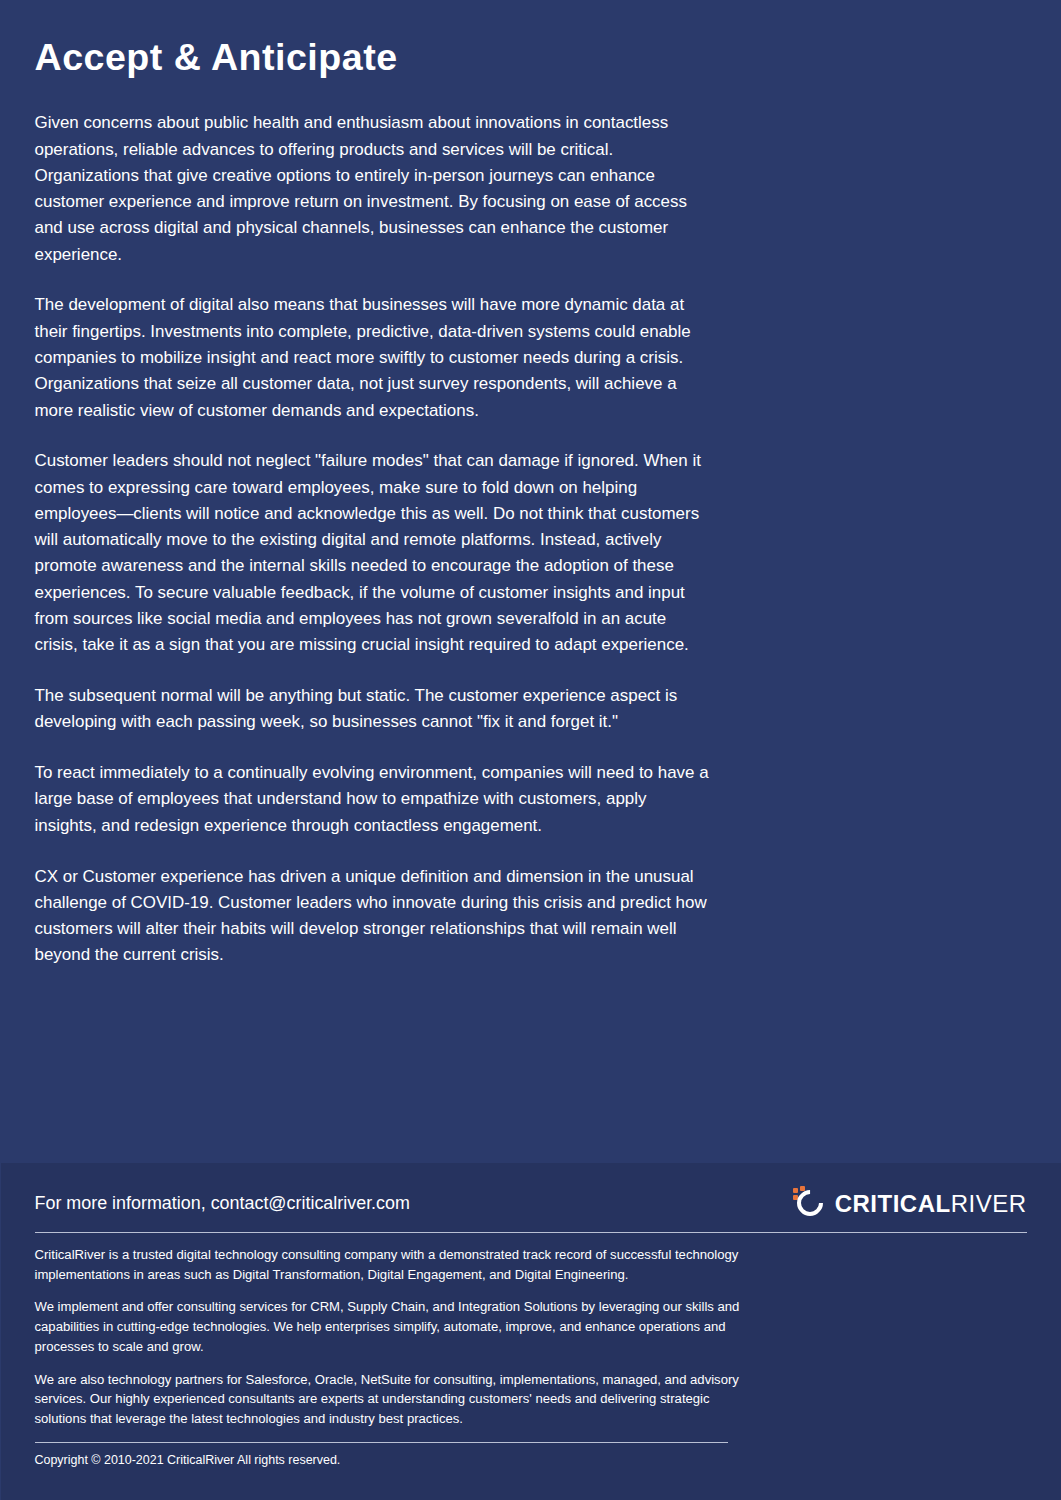Accept & Anticipate
Given concerns about public health and enthusiasm about innovations in contactless operations, reliable advances to offering products and services will be critical. Organizations that give creative options to entirely in-person journeys can enhance customer experience and improve return on investment. By focusing on ease of access and use across digital and physical channels, businesses can enhance the customer experience.
The development of digital also means that businesses will have more dynamic data at their fingertips. Investments into complete, predictive, data-driven systems could enable companies to mobilize insight and react more swiftly to customer needs during a crisis. Organizations that seize all customer data, not just survey respondents, will achieve a more realistic view of customer demands and expectations.
Customer leaders should not neglect "failure modes" that can damage if ignored. When it comes to expressing care toward employees, make sure to fold down on helping employees—clients will notice and acknowledge this as well. Do not think that customers will automatically move to the existing digital and remote platforms. Instead, actively promote awareness and the internal skills needed to encourage the adoption of these experiences. To secure valuable feedback, if the volume of customer insights and input from sources like social media and employees has not grown severalfold in an acute crisis, take it as a sign that you are missing crucial insight required to adapt experience.
The subsequent normal will be anything but static. The customer experience aspect is developing with each passing week, so businesses cannot "fix it and forget it."
To react immediately to a continually evolving environment, companies will need to have a large base of employees that understand how to empathize with customers, apply insights, and redesign experience through contactless engagement.
CX or Customer experience has driven a unique definition and dimension in the unusual challenge of COVID-19. Customer leaders who innovate during this crisis and predict how customers will alter their habits will develop stronger relationships that will remain well beyond the current crisis.
For more information, contact@criticalriver.com
CRITICAL RIVER
CriticalRiver is a trusted digital technology consulting company with a demonstrated track record of successful technology implementations in areas such as Digital Transformation, Digital Engagement, and Digital Engineering.
We implement and offer consulting services for CRM, Supply Chain, and Integration Solutions by leveraging our skills and capabilities in cutting-edge technologies. We help enterprises simplify, automate, improve, and enhance operations and processes to scale and grow.
We are also technology partners for Salesforce, Oracle, NetSuite for consulting, implementations, managed, and advisory services. Our highly experienced consultants are experts at understanding customers' needs and delivering strategic solutions that leverage the latest technologies and industry best practices.
Copyright © 2010-2021 CriticalRiver All rights reserved.